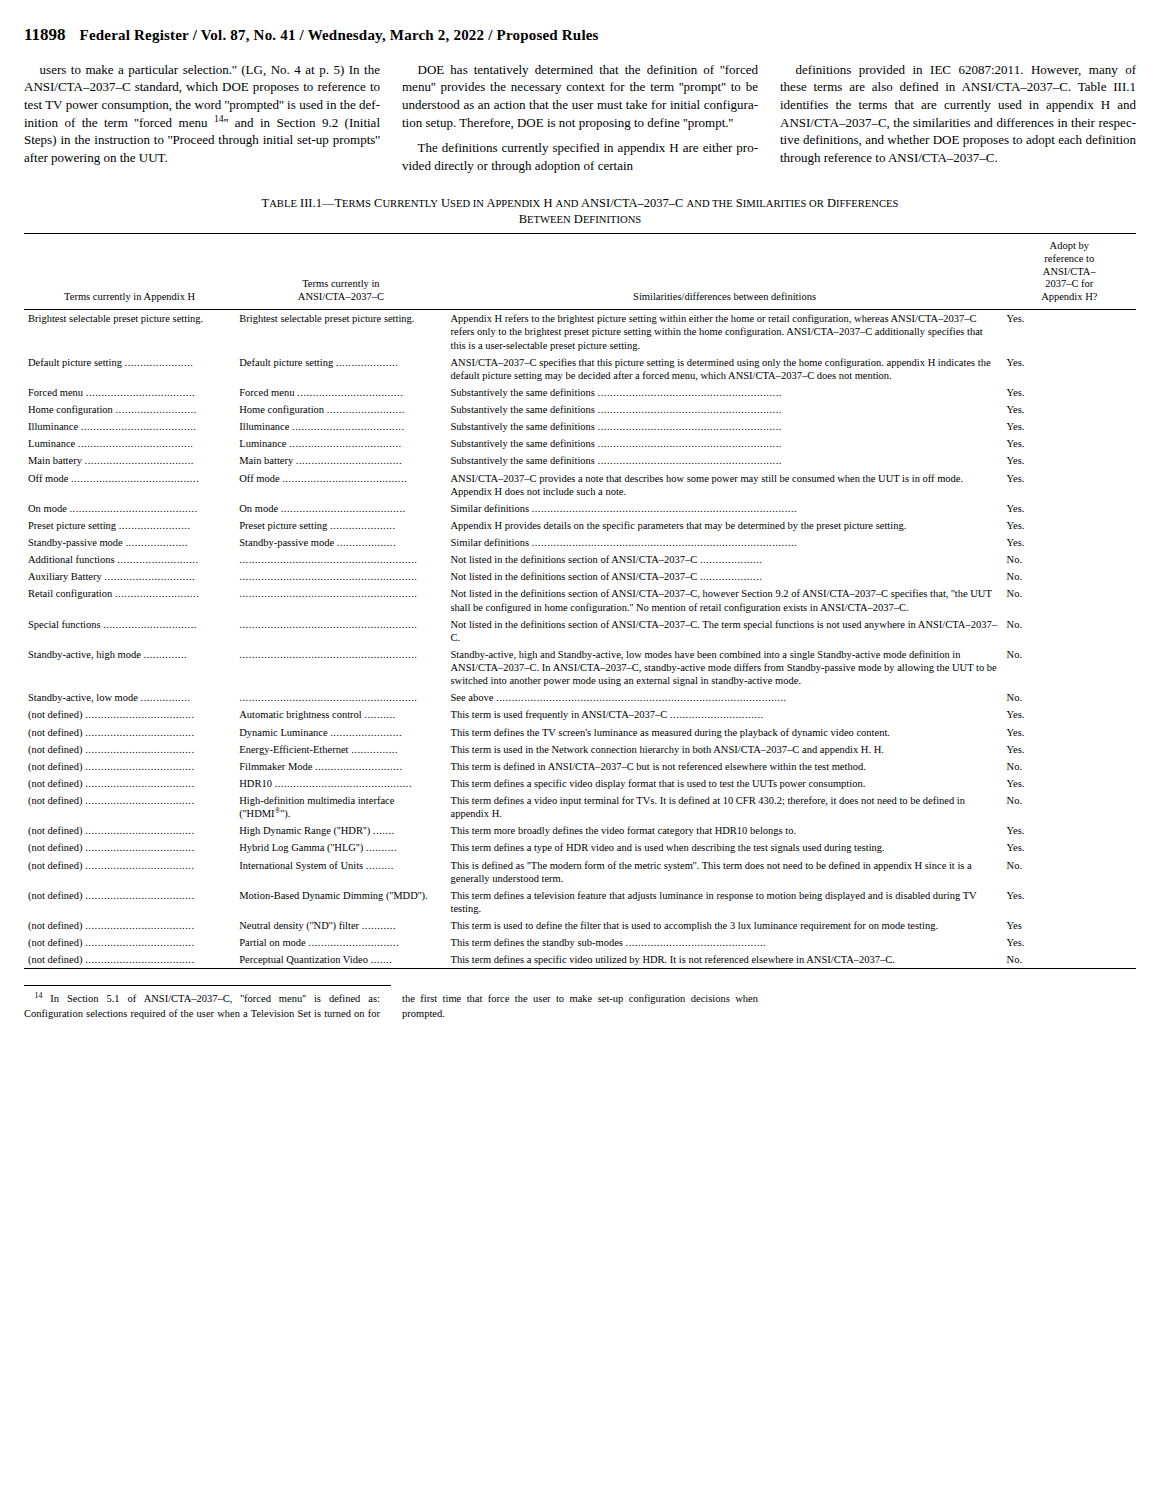11898 Federal Register / Vol. 87, No. 41 / Wednesday, March 2, 2022 / Proposed Rules
users to make a particular selection.'' (LG, No. 4 at p. 5) In the ANSI/CTA–2037–C standard, which DOE proposes to reference to test TV power consumption, the word ''prompted'' is used in the definition of the term ''forced menu 14'' and in Section 9.2 (Initial Steps) in the instruction to ''Proceed through initial set-up prompts'' after powering on the UUT.
DOE has tentatively determined that the definition of ''forced menu'' provides the necessary context for the term ''prompt'' to be understood as an action that the user must take for initial configuration setup. Therefore, DOE is not proposing to define ''prompt.''
The definitions currently specified in appendix H are either provided directly or through adoption of certain
definitions provided in IEC 62087:2011. However, many of these terms are also defined in ANSI/CTA–2037–C. Table III.1 identifies the terms that are currently used in appendix H and ANSI/CTA–2037–C, the similarities and differences in their respective definitions, and whether DOE proposes to adopt each definition through reference to ANSI/CTA–2037–C.
TABLE III.1—TERMS CURRENTLY USED IN APPENDIX H AND ANSI/CTA–2037–C AND THE SIMILARITIES OR DIFFERENCES
BETWEEN DEFINITIONS
| Terms currently in Appendix H | Terms currently in ANSI/CTA–2037–C | Similarities/differences between definitions | Adopt by reference to ANSI/CTA– 2037–C for Appendix H? |
| --- | --- | --- | --- |
| Brightest selectable preset picture setting. | Brightest selectable preset picture setting. | Appendix H refers to the brightest picture setting within either the home or retail configuration, whereas ANSI/CTA–2037–C refers only to the brightest preset picture setting within the home configuration. ANSI/CTA–2037–C additionally specifies that this is a user-selectable preset picture setting. | Yes. |
| Default picture setting ...................... | Default picture setting .................... | ANSI/CTA–2037–C specifies that this picture setting is determined using only the home configuration. appendix H indicates the default picture setting may be decided after a forced menu, which ANSI/CTA–2037–C does not mention. | Yes. |
| Forced menu ................................... | Forced menu .................................. | Substantively the same definitions ........................................................... | Yes. |
| Home configuration .......................... | Home configuration ......................... | Substantively the same definitions ........................................................... | Yes. |
| Illuminance ..................................... | Illuminance .................................... | Substantively the same definitions ........................................................... | Yes. |
| Luminance ..................................... | Luminance .................................... | Substantively the same definitions ........................................................... | Yes. |
| Main battery ................................... | Main battery .................................. | Substantively the same definitions ........................................................... | Yes. |
| Off mode ......................................... | Off mode ........................................ | ANSI/CTA–2037–C provides a note that describes how some power may still be consumed when the UUT is in off mode. Appendix H does not include such a note. | Yes. |
| On mode ......................................... | On mode ........................................ | Similar definitions ..................................................................................... | Yes. |
| Preset picture setting ....................... | Preset picture setting ..................... | Appendix H provides details on the specific parameters that may be determined by the preset picture setting. | Yes. |
| Standby-passive mode .................... | Standby-passive mode ................... | Similar definitions ..................................................................................... | Yes. |
| Additional functions .......................... | ......................................................... | Not listed in the definitions section of ANSI/CTA–2037–C .................... | No. |
| Auxiliary Battery ............................. | ......................................................... | Not listed in the definitions section of ANSI/CTA–2037–C .................... | No. |
| Retail configuration ........................... | ......................................................... | Not listed in the definitions section of ANSI/CTA–2037–C, however Section 9.2 of ANSI/CTA–2037–C specifies that, ''the UUT shall be configured in home configuration.'' No mention of retail configuration exists in ANSI/CTA–2037–C. | No. |
| Special functions .............................. | ......................................................... | Not listed in the definitions section of ANSI/CTA–2037–C. The term special functions is not used anywhere in ANSI/CTA–2037–C. | No. |
| Standby-active, high mode .............. | ......................................................... | Standby-active, high and Standby-active, low modes have been combined into a single Standby-active mode definition in ANSI/CTA–2037–C. In ANSI/CTA–2037–C, standby-active mode differs from Standby-passive mode by allowing the UUT to be switched into another power mode using an external signal in standby-active mode. | No. |
| Standby-active, low mode ................ | ......................................................... | See above ............................................................................................. | No. |
| (not defined) ................................... | Automatic brightness control .......... | This term is used frequently in ANSI/CTA–2037–C .............................. | Yes. |
| (not defined) ................................... | Dynamic Luminance ....................... | This term defines the TV screen's luminance as measured during the playback of dynamic video content. | Yes. |
| (not defined) ................................... | Energy-Efficient-Ethernet ............... | This term is used in the Network connection hierarchy in both ANSI/CTA–2037–C and appendix H. H. | Yes. |
| (not defined) ................................... | Filmmaker Mode ............................ | This term is defined in ANSI/CTA–2037–C but is not referenced elsewhere within the test method. | No. |
| (not defined) ................................... | HDR10 ............................................ | This term defines a specific video display format that is used to test the UUTs power consumption. | Yes. |
| (not defined) ................................... | High-definition multimedia interface (''HDMI ® ''). | This term defines a video input terminal for TVs. It is defined at 10 CFR 430.2; therefore, it does not need to be defined in appendix H. | No. |
| (not defined) ................................... | High Dynamic Range (''HDR'') ....... | This term more broadly defines the video format category that HDR10 belongs to. | Yes. |
| (not defined) ................................... | Hybrid Log Gamma (''HLG'') .......... | This term defines a type of HDR video and is used when describing the test signals used during testing. | Yes. |
| (not defined) ................................... | International System of Units ......... | This is defined as ''The modern form of the metric system''. This term does not need to be defined in appendix H since it is a generally understood term. | No. |
| (not defined) ................................... | Motion-Based Dynamic Dimming (''MDD''). | This term defines a television feature that adjusts luminance in response to motion being displayed and is disabled during TV testing. | Yes. |
| (not defined) ................................... | Neutral density (''ND'') filter ........... | This term is used to define the filter that is used to accomplish the 3 lux luminance requirement for on mode testing. | Yes |
| (not defined) ................................... | Partial on mode ............................. | This term defines the standby sub-modes ............................................. | Yes. |
| (not defined) ................................... | Perceptual Quantization Video ....... | This term defines a specific video utilized by HDR. It is not referenced elsewhere in ANSI/CTA–2037–C. | No. |
14 In Section 5.1 of ANSI/CTA–2037–C, ''forced menu'' is defined as: Configuration selections required of the user when a Television Set is turned on for the first time that force the user to make set-up configuration decisions when prompted.